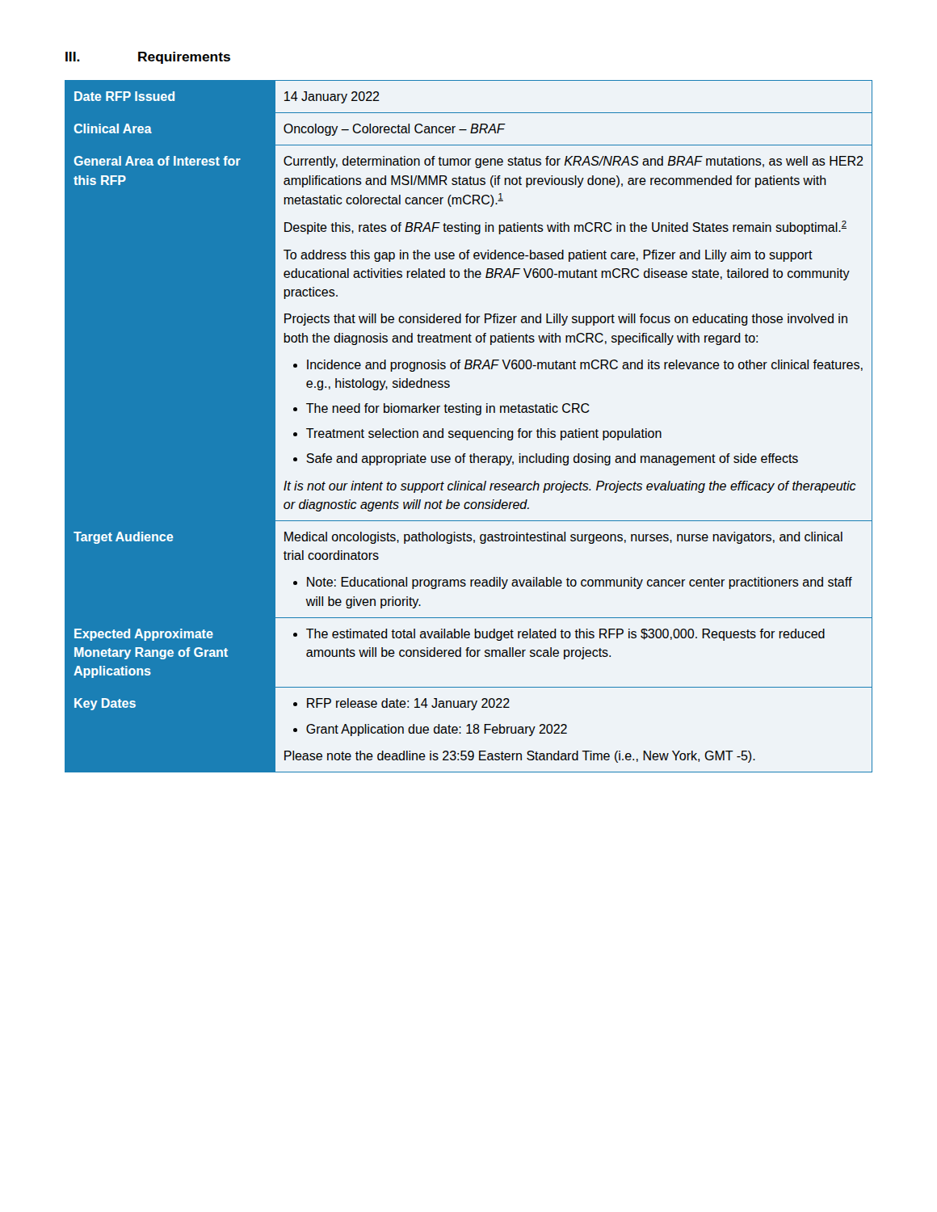III. Requirements
| Date RFP Issued | 14 January 2022 |
| Clinical Area | Oncology – Colorectal Cancer – BRAF |
| General Area of Interest for this RFP | Currently, determination of tumor gene status for KRAS/NRAS and BRAF mutations, as well as HER2 amplifications and MSI/MMR status (if not previously done), are recommended for patients with metastatic colorectal cancer (mCRC). 1 Despite this, rates of BRAF testing in patients with mCRC in the United States remain suboptimal. 2 To address this gap in the use of evidence-based patient care, Pfizer and Lilly aim to support educational activities related to the BRAF V600-mutant mCRC disease state, tailored to community practices. Projects that will be considered for Pfizer and Lilly support will focus on educating those involved in both the diagnosis and treatment of patients with mCRC, specifically with regard to: Incidence and prognosis of BRAF V600-mutant mCRC and its relevance to other clinical features, e.g., histology, sidedness The need for biomarker testing in metastatic CRC Treatment selection and sequencing for this patient population Safe and appropriate use of therapy, including dosing and management of side effects It is not our intent to support clinical research projects. Projects evaluating the efficacy of therapeutic or diagnostic agents will not be considered. |
| Target Audience | Medical oncologists, pathologists, gastrointestinal surgeons, nurses, nurse navigators, and clinical trial coordinators Note: Educational programs readily available to community cancer center practitioners and staff will be given priority. |
| Expected Approximate Monetary Range of Grant Applications | The estimated total available budget related to this RFP is $300,000. Requests for reduced amounts will be considered for smaller scale projects. |
| Key Dates | RFP release date: 14 January 2022 Grant Application due date: 18 February 2022 Please note the deadline is 23:59 Eastern Standard Time (i.e., New York, GMT -5). |